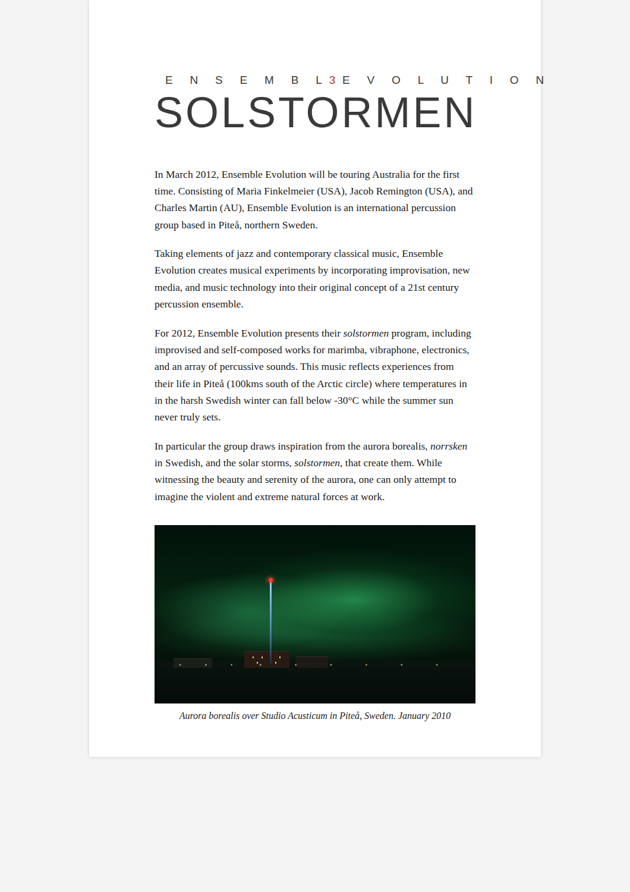E N S E M B L3 E V O L U T I O N
SOLSTORMEN
In March 2012, Ensemble Evolution will be touring Australia for the first time. Consisting of Maria Finkelmeier (USA), Jacob Remington (USA), and Charles Martin (AU), Ensemble Evolution is an international percussion group based in Piteå, northern Sweden.
Taking elements of jazz and contemporary classical music, Ensemble Evolution creates musical experiments by incorporating improvisation, new media, and music technology into their original concept of a 21st century percussion ensemble.
For 2012, Ensemble Evolution presents their solstormen program, including improvised and self-composed works for marimba, vibraphone, electronics, and an array of percussive sounds. This music reflects experiences from their life in Piteå (100kms south of the Arctic circle) where temperatures in in the harsh Swedish winter can fall below -30°C while the summer sun never truly sets.
In particular the group draws inspiration from the aurora borealis, norrsken in Swedish, and the solar storms, solstormen, that create them. While witnessing the beauty and serenity of the aurora, one can only attempt to imagine the violent and extreme natural forces at work.
Aurora borealis over Studio Acusticum in Piteå, Sweden. January 2010